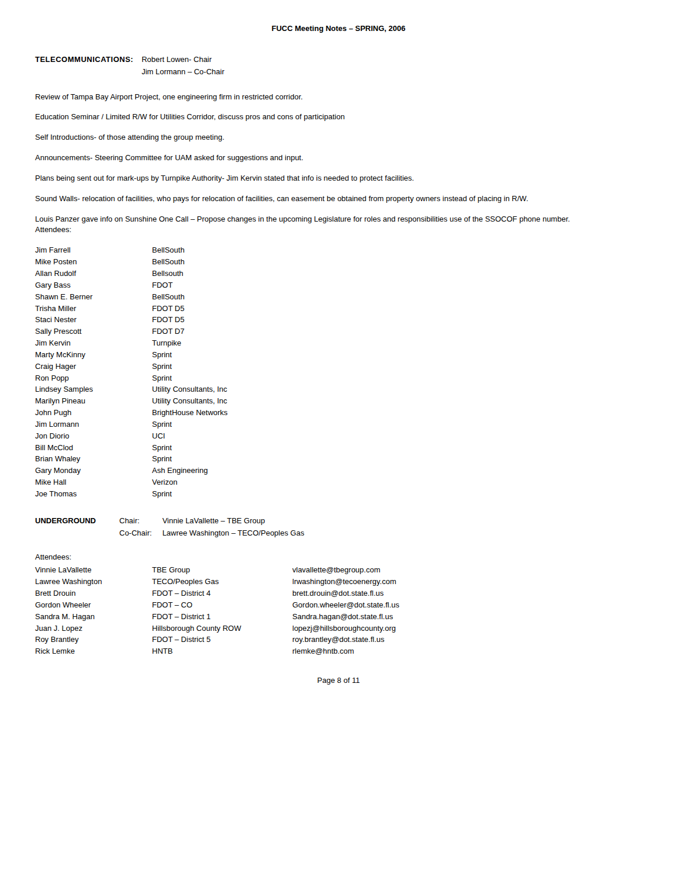FUCC Meeting Notes – SPRING, 2006
| TELECOMMUNICATIONS: | Robert Lowen- Chair |
| | Jim Lormann – Co-Chair |
Review of Tampa Bay Airport Project, one engineering firm in restricted corridor.
Education Seminar / Limited R/W for Utilities Corridor, discuss pros and cons of participation
Self Introductions- of those attending the group meeting.
Announcements- Steering Committee for UAM asked for suggestions and input.
Plans being sent out for mark-ups by Turnpike Authority- Jim Kervin stated that info is needed to protect facilities.
Sound Walls- relocation of facilities, who pays for relocation of facilities, can easement be obtained from property owners instead of placing in R/W.
Louis Panzer gave info on Sunshine One Call – Propose changes in the upcoming Legislature for roles and responsibilities use of the SSOCOF phone number.
Attendees:
| Jim Farrell | BellSouth |
| Mike Posten | BellSouth |
| Allan Rudolf | Bellsouth |
| Gary Bass | FDOT |
| Shawn E. Berner | BellSouth |
| Trisha Miller | FDOT D5 |
| Staci Nester | FDOT D5 |
| Sally Prescott | FDOT D7 |
| Jim Kervin | Turnpike |
| Marty McKinny | Sprint |
| Craig Hager | Sprint |
| Ron Popp | Sprint |
| Lindsey Samples | Utility Consultants, Inc |
| Marilyn Pineau | Utility Consultants, Inc |
| John Pugh | BrightHouse Networks |
| Jim Lormann | Sprint |
| Jon Diorio | UCI |
| Bill McClod | Sprint |
| Brian Whaley | Sprint |
| Gary Monday | Ash Engineering |
| Mike Hall | Verizon |
| Joe Thomas | Sprint |
| UNDERGROUND | Chair: | Vinnie LaVallette – TBE Group |
| | Co-Chair: | Lawree Washington – TECO/Peoples Gas |
Attendees:
| Vinnie LaVallette | TBE Group | vlavallette@tbegroup.com |
| Lawree Washington | TECO/Peoples Gas | lrwashington@tecoenergy.com |
| Brett Drouin | FDOT – District 4 | brett.drouin@dot.state.fl.us |
| Gordon Wheeler | FDOT – CO | Gordon.wheeler@dot.state.fl.us |
| Sandra M. Hagan | FDOT – District 1 | Sandra.hagan@dot.state.fl.us |
| Juan J. Lopez | Hillsborough County ROW | lopezj@hillsboroughcounty.org |
| Roy Brantley | FDOT – District 5 | roy.brantley@dot.state.fl.us |
| Rick Lemke | HNTB | rlemke@hntb.com |
Page 8 of 11